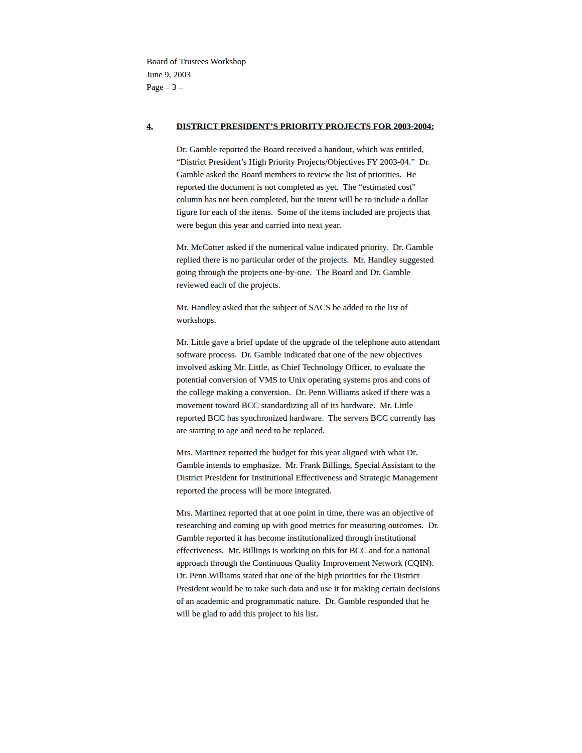Board of Trustees Workshop
June 9, 2003
Page – 3 –
4.
DISTRICT PRESIDENT’S PRIORITY PROJECTS FOR 2003-2004:
Dr. Gamble reported the Board received a handout, which was entitled, “District President’s High Priority Projects/Objectives FY 2003-04.” Dr. Gamble asked the Board members to review the list of priorities. He reported the document is not completed as yet. The “estimated cost” column has not been completed, but the intent will be to include a dollar figure for each of the items. Some of the items included are projects that were begun this year and carried into next year.
Mr. McCotter asked if the numerical value indicated priority. Dr. Gamble replied there is no particular order of the projects. Mr. Handley suggested going through the projects one-by-one. The Board and Dr. Gamble reviewed each of the projects.
Mr. Handley asked that the subject of SACS be added to the list of workshops.
Mr. Little gave a brief update of the upgrade of the telephone auto attendant software process. Dr. Gamble indicated that one of the new objectives involved asking Mr. Little, as Chief Technology Officer, to evaluate the potential conversion of VMS to Unix operating systems pros and cons of the college making a conversion. Dr. Penn Williams asked if there was a movement toward BCC standardizing all of its hardware. Mr. Little reported BCC has synchronized hardware. The servers BCC currently has are starting to age and need to be replaced.
Mrs. Martinez reported the budget for this year aligned with what Dr. Gamble intends to emphasize. Mr. Frank Billings, Special Assistant to the District President for Institutional Effectiveness and Strategic Management reported the process will be more integrated.
Mrs. Martinez reported that at one point in time, there was an objective of researching and coming up with good metrics for measuring outcomes. Dr. Gamble reported it has become institutionalized through institutional effectiveness. Mr. Billings is working on this for BCC and for a national approach through the Continuous Quality Improvement Network (CQIN). Dr. Penn Williams stated that one of the high priorities for the District President would be to take such data and use it for making certain decisions of an academic and programmatic nature. Dr. Gamble responded that he will be glad to add this project to his list.